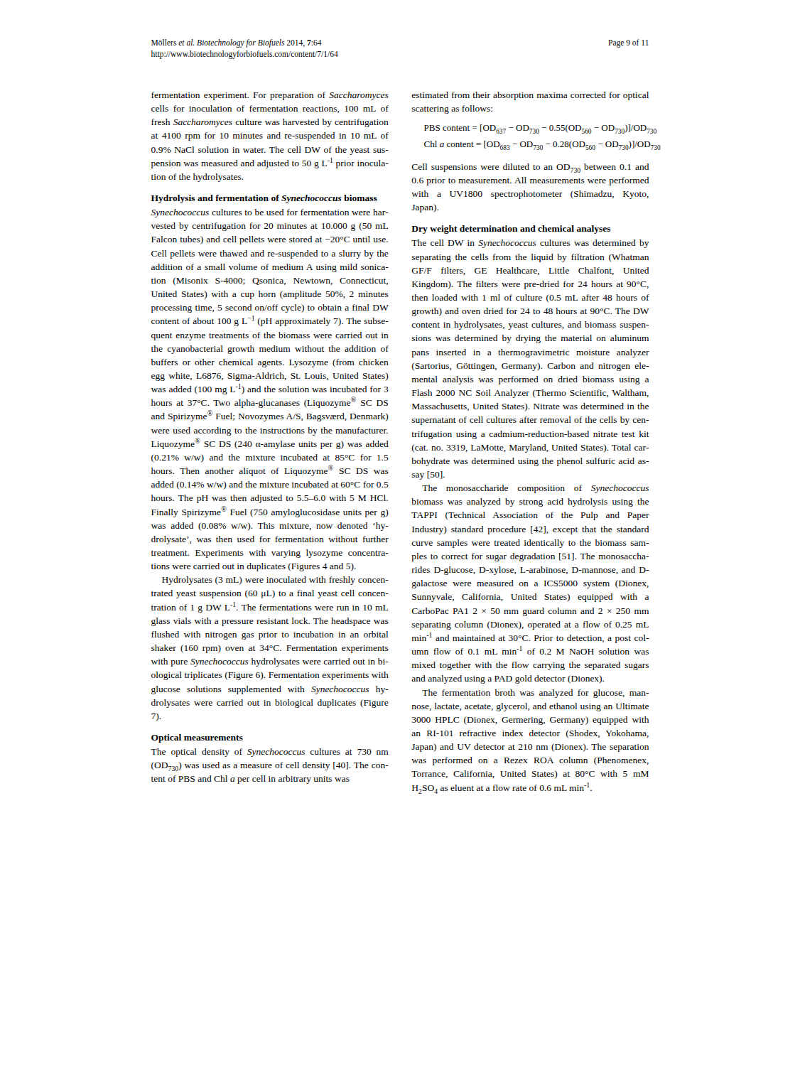Möllers et al. Biotechnology for Biofuels 2014, 7:64
http://www.biotechnologyforbiofuels.com/content/7/1/64
Page 9 of 11
fermentation experiment. For preparation of Saccharomyces cells for inoculation of fermentation reactions, 100 mL of fresh Saccharomyces culture was harvested by centrifugation at 4100 rpm for 10 minutes and re-suspended in 10 mL of 0.9% NaCl solution in water. The cell DW of the yeast suspension was measured and adjusted to 50 g L-1 prior inoculation of the hydrolysates.
Hydrolysis and fermentation of Synechococcus biomass
Synechococcus cultures to be used for fermentation were harvested by centrifugation for 20 minutes at 10.000 g (50 mL Falcon tubes) and cell pellets were stored at −20°C until use. Cell pellets were thawed and re-suspended to a slurry by the addition of a small volume of medium A using mild sonication (Misonix S-4000; Qsonica, Newtown, Connecticut, United States) with a cup horn (amplitude 50%, 2 minutes processing time, 5 second on/off cycle) to obtain a final DW content of about 100 g L−1 (pH approximately 7). The subsequent enzyme treatments of the biomass were carried out in the cyanobacterial growth medium without the addition of buffers or other chemical agents. Lysozyme (from chicken egg white, L6876, Sigma-Aldrich, St. Louis, United States) was added (100 mg L-1) and the solution was incubated for 3 hours at 37°C. Two alpha-glucanases (Liquozyme® SC DS and Spirizyme® Fuel; Novozymes A/S, Bagsværd, Denmark) were used according to the instructions by the manufacturer. Liquozyme® SC DS (240 α-amylase units per g) was added (0.21% w/w) and the mixture incubated at 85°C for 1.5 hours. Then another aliquot of Liquozyme® SC DS was added (0.14% w/w) and the mixture incubated at 60°C for 0.5 hours. The pH was then adjusted to 5.5–6.0 with 5 M HCl. Finally Spirizyme® Fuel (750 amyloglucosidase units per g) was added (0.08% w/w). This mixture, now denoted ‘hydrolysate’, was then used for fermentation without further treatment. Experiments with varying lysozyme concentrations were carried out in duplicates (Figures 4 and 5).
Hydrolysates (3 mL) were inoculated with freshly concentrated yeast suspension (60 μL) to a final yeast cell concentration of 1 g DW L-1. The fermentations were run in 10 mL glass vials with a pressure resistant lock. The headspace was flushed with nitrogen gas prior to incubation in an orbital shaker (160 rpm) oven at 34°C. Fermentation experiments with pure Synechococcus hydrolysates were carried out in biological triplicates (Figure 6). Fermentation experiments with glucose solutions supplemented with Synechococcus hydrolysates were carried out in biological duplicates (Figure 7).
Optical measurements
The optical density of Synechococcus cultures at 730 nm (OD730) was used as a measure of cell density [40]. The content of PBS and Chl a per cell in arbitrary units was
estimated from their absorption maxima corrected for optical scattering as follows:
PBS content = [OD637 − OD730 − 0.55(OD560 − OD730)]/OD730
Chl a content = [OD683 − OD730 − 0.28(OD560 − OD730)]/OD730
Cell suspensions were diluted to an OD730 between 0.1 and 0.6 prior to measurement. All measurements were performed with a UV1800 spectrophotometer (Shimadzu, Kyoto, Japan).
Dry weight determination and chemical analyses
The cell DW in Synechococcus cultures was determined by separating the cells from the liquid by filtration (Whatman GF/F filters, GE Healthcare, Little Chalfont, United Kingdom). The filters were pre-dried for 24 hours at 90°C, then loaded with 1 ml of culture (0.5 mL after 48 hours of growth) and oven dried for 24 to 48 hours at 90°C. The DW content in hydrolysates, yeast cultures, and biomass suspensions was determined by drying the material on aluminum pans inserted in a thermogravimetric moisture analyzer (Sartorius, Göttingen, Germany). Carbon and nitrogen elemental analysis was performed on dried biomass using a Flash 2000 NC Soil Analyzer (Thermo Scientific, Waltham, Massachusetts, United States). Nitrate was determined in the supernatant of cell cultures after removal of the cells by centrifugation using a cadmium-reduction-based nitrate test kit (cat. no. 3319, LaMotte, Maryland, United States). Total carbohydrate was determined using the phenol sulfuric acid assay [50].
The monosaccharide composition of Synechococcus biomass was analyzed by strong acid hydrolysis using the TAPPI (Technical Association of the Pulp and Paper Industry) standard procedure [42], except that the standard curve samples were treated identically to the biomass samples to correct for sugar degradation [51]. The monosaccharides D-glucose, D-xylose, L-arabinose, D-mannose, and D-galactose were measured on a ICS5000 system (Dionex, Sunnyvale, California, United States) equipped with a CarboPac PA1 2 × 50 mm guard column and 2 × 250 mm separating column (Dionex), operated at a flow of 0.25 mL min-1 and maintained at 30°C. Prior to detection, a post column flow of 0.1 mL min-1 of 0.2 M NaOH solution was mixed together with the flow carrying the separated sugars and analyzed using a PAD gold detector (Dionex).
The fermentation broth was analyzed for glucose, mannose, lactate, acetate, glycerol, and ethanol using an Ultimate 3000 HPLC (Dionex, Germering, Germany) equipped with an RI-101 refractive index detector (Shodex, Yokohama, Japan) and UV detector at 210 nm (Dionex). The separation was performed on a Rezex ROA column (Phenomenex, Torrance, California, United States) at 80°C with 5 mM H2SO4 as eluent at a flow rate of 0.6 mL min-1.